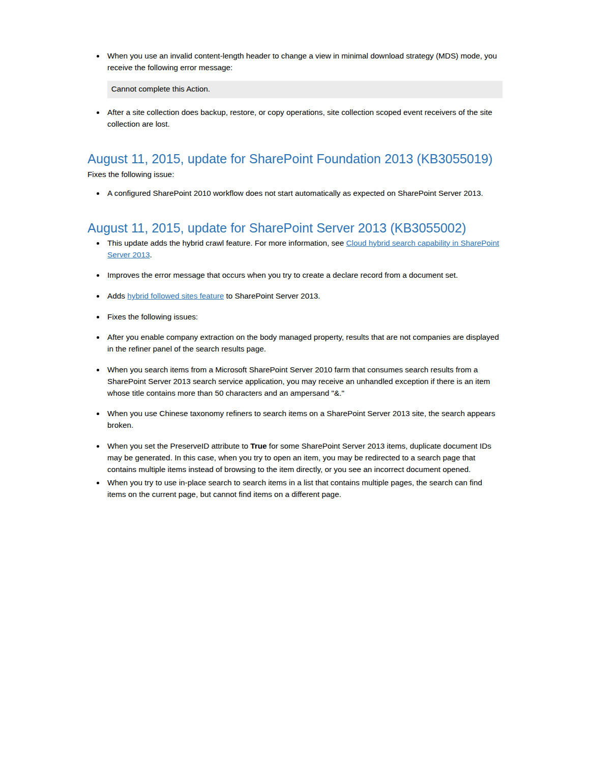When you use an invalid content-length header to change a view in minimal download strategy (MDS) mode, you receive the following error message: Cannot complete this Action.
After a site collection does backup, restore, or copy operations, site collection scoped event receivers of the site collection are lost.
August 11, 2015, update for SharePoint Foundation 2013 (KB3055019)
Fixes the following issue:
A configured SharePoint 2010 workflow does not start automatically as expected on SharePoint Server 2013.
August 11, 2015, update for SharePoint Server 2013 (KB3055002)
This update adds the hybrid crawl feature. For more information, see Cloud hybrid search capability in SharePoint Server 2013.
Improves the error message that occurs when you try to create a declare record from a document set.
Adds hybrid followed sites feature to SharePoint Server 2013.
Fixes the following issues:
After you enable company extraction on the body managed property, results that are not companies are displayed in the refiner panel of the search results page.
When you search items from a Microsoft SharePoint Server 2010 farm that consumes search results from a SharePoint Server 2013 search service application, you may receive an unhandled exception if there is an item whose title contains more than 50 characters and an ampersand "&."
When you use Chinese taxonomy refiners to search items on a SharePoint Server 2013 site, the search appears broken.
When you set the PreserveID attribute to True for some SharePoint Server 2013 items, duplicate document IDs may be generated. In this case, when you try to open an item, you may be redirected to a search page that contains multiple items instead of browsing to the item directly, or you see an incorrect document opened.
When you try to use in-place search to search items in a list that contains multiple pages, the search can find items on the current page, but cannot find items on a different page.